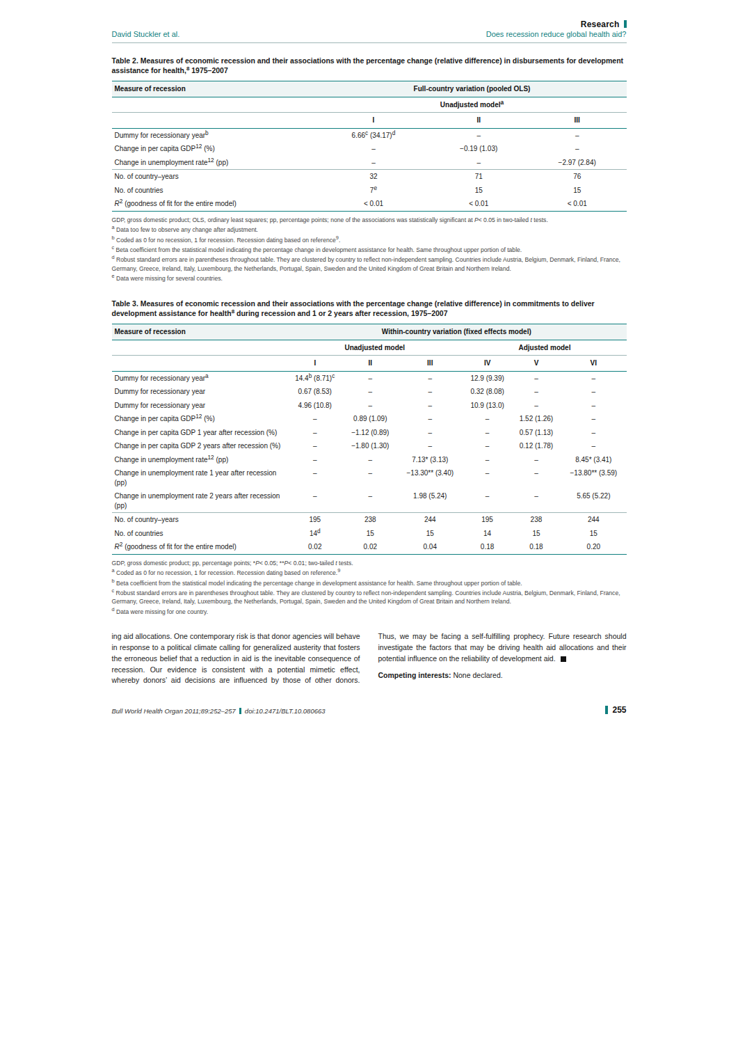David Stuckler et al.
Research
Does recession reduce global health aid?
Table 2. Measures of economic recession and their associations with the percentage change (relative difference) in disbursements for development assistance for health,8 1975–2007
| Measure of recession | Full-country variation (pooled OLS) |
| --- | --- |
| | Unadjusted model a |
| | I | II | III |
| Dummy for recessionary year b | 6.66 c (34.17) d | – | – |
| Change in per capita GDP 12 (%) | – | −0.19 (1.03) | – |
| Change in unemployment rate 12 (pp) | – | – | −2.97 (2.84) |
| No. of country–years | 32 | 71 | 76 |
| No. of countries | 7 e | 15 | 15 |
| R 2 (goodness of fit for the entire model) | < 0.01 | < 0.01 | < 0.01 |
GDP, gross domestic product; OLS, ordinary least squares; pp, percentage points; none of the associations was statistically significant at P< 0.05 in two-tailed t tests.
a Data too few to observe any change after adjustment.
b Coded as 0 for no recession, 1 for recession. Recession dating based on reference9.
c Beta coefficient from the statistical model indicating the percentage change in development assistance for health. Same throughout upper portion of table.
d Robust standard errors are in parentheses throughout table. They are clustered by country to reflect non-independent sampling. Countries include Austria, Belgium, Denmark, Finland, France, Germany, Greece, Ireland, Italy, Luxembourg, the Netherlands, Portugal, Spain, Sweden and the United Kingdom of Great Britain and Northern Ireland.
e Data were missing for several countries.
Table 3. Measures of economic recession and their associations with the percentage change (relative difference) in commitments to deliver development assistance for health8 during recession and 1 or 2 years after recession, 1975–2007
| Measure of recession | Within-country variation (fixed effects model) |
| --- | --- |
| | Unadjusted model | Adjusted model |
| | I | II | III | IV | V | VI |
| Dummy for recessionary year a | 14.4 b (8.71) c | – | – | 12.9 (9.39) | – | – |
| Dummy for recessionary year | 0.67 (8.53) | – | – | 0.32 (8.08) | – | – |
| Dummy for recessionary year | 4.96 (10.8) | – | – | 10.9 (13.0) | – | – |
| Change in per capita GDP 12 (%) | – | 0.89 (1.09) | – | – | 1.52 (1.26) | – |
| Change in per capita GDP 1 year after recession (%) | – | −1.12 (0.89) | – | – | 0.57 (1.13) | – |
| Change in per capita GDP 2 years after recession (%) | – | −1.80 (1.30) | – | – | 0.12 (1.78) | – |
| Change in unemployment rate 12 (pp) | – | – | 7.13* (3.13) | – | – | 8.45* (3.41) |
| Change in unemployment rate 1 year after recession (pp) | – | – | −13.30** (3.40) | – | – | −13.80** (3.59) |
| Change in unemployment rate 2 years after recession (pp) | – | – | 1.98 (5.24) | – | – | 5.65 (5.22) |
| No. of country–years | 195 | 238 | 244 | 195 | 238 | 244 |
| No. of countries | 14 d | 15 | 15 | 14 | 15 | 15 |
| R 2 (goodness of fit for the entire model) | 0.02 | 0.02 | 0.04 | 0.18 | 0.18 | 0.20 |
GDP, gross domestic product; pp, percentage points; *P< 0.05; **P< 0.01; two-tailed t tests.
a Coded as 0 for no recession, 1 for recession. Recession dating based on reference.9
b Beta coefficient from the statistical model indicating the percentage change in development assistance for health. Same throughout upper portion of table.
c Robust standard errors are in parentheses throughout table. They are clustered by country to reflect non-independent sampling. Countries include Austria, Belgium, Denmark, Finland, France, Germany, Greece, Ireland, Italy, Luxembourg, the Netherlands, Portugal, Spain, Sweden and the United Kingdom of Great Britain and Northern Ireland.
d Data were missing for one country.
ing aid allocations. One contemporary risk is that donor agencies will behave in response to a political climate calling for generalized austerity that fosters the erroneous belief that a reduction in aid is the inevitable consequence of recession. Our evidence is consistent with a potential mimetic effect, whereby donors’ aid decisions are influenced by those of other donors. Thus, we may be facing a self-fulfilling prophecy. Future research should investigate the factors that may be driving health aid allocations and their potential influence on the reliability of development aid.
Competing interests: None declared.
Bull World Health Organ 2011;89:252–257 doi:10.2471/BLT.10.080663
255